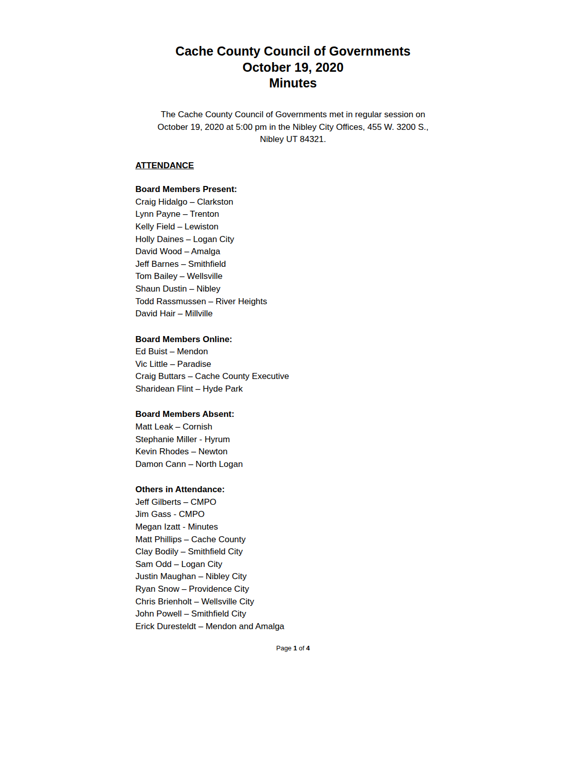Cache County Council of Governments
October 19, 2020
Minutes
The Cache County Council of Governments met in regular session on October 19, 2020 at 5:00 pm in the Nibley City Offices, 455 W. 3200 S., Nibley UT 84321.
ATTENDANCE
Board Members Present:
Craig Hidalgo – Clarkston
Lynn Payne – Trenton
Kelly Field – Lewiston
Holly Daines – Logan City
David Wood – Amalga
Jeff Barnes – Smithfield
Tom Bailey – Wellsville
Shaun Dustin – Nibley
Todd Rassmussen – River Heights
David Hair – Millville
Board Members Online:
Ed Buist – Mendon
Vic Little – Paradise
Craig Buttars – Cache County Executive
Sharidean Flint – Hyde Park
Board Members Absent:
Matt Leak – Cornish
Stephanie Miller - Hyrum
Kevin Rhodes – Newton
Damon Cann – North Logan
Others in Attendance:
Jeff Gilberts – CMPO
Jim Gass - CMPO
Megan Izatt - Minutes
Matt Phillips – Cache County
Clay Bodily – Smithfield City
Sam Odd – Logan City
Justin Maughan – Nibley City
Ryan Snow – Providence City
Chris Brienholt – Wellsville City
John Powell – Smithfield City
Erick Duresteldt – Mendon and Amalga
Page 1 of 4